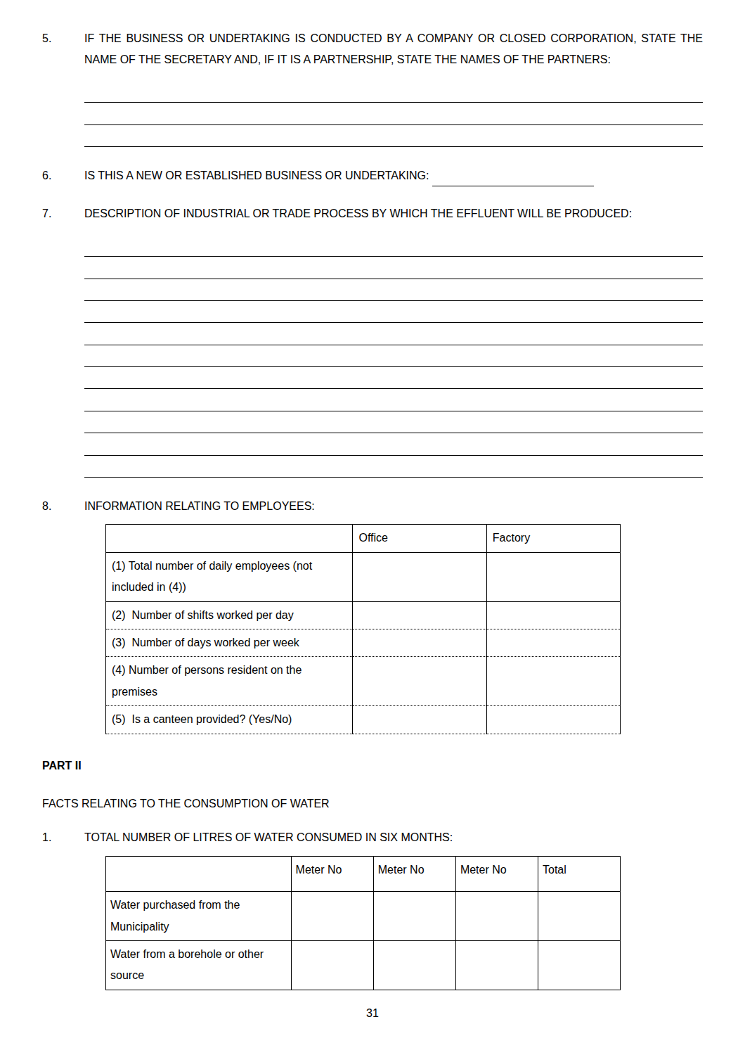5.
IF THE BUSINESS OR UNDERTAKING IS CONDUCTED BY A COMPANY OR CLOSED CORPORATION, STATE THE NAME OF THE SECRETARY AND, IF IT IS A PARTNERSHIP, STATE THE NAMES OF THE PARTNERS:
6.
IS THIS A NEW OR ESTABLISHED BUSINESS OR UNDERTAKING:
7.
DESCRIPTION OF INDUSTRIAL OR TRADE PROCESS BY WHICH THE EFFLUENT WILL BE PRODUCED:
8.
INFORMATION RELATING TO EMPLOYEES:
| | Office | Factory |
| (1) Total number of daily employees (not included in (4)) | | |
| (2) Number of shifts worked per day | | |
| (3) Number of days worked per week | | |
| (4) Number of persons resident on the premises | | |
| (5) Is a canteen provided? (Yes/No) | | |
PART II
FACTS RELATING TO THE CONSUMPTION OF WATER
1.
TOTAL NUMBER OF LITRES OF WATER CONSUMED IN SIX MONTHS:
| | Meter No | Meter No | Meter No | Total |
| Water purchased from the Municipality | | | | |
| Water from a borehole or other source | | | | |
31